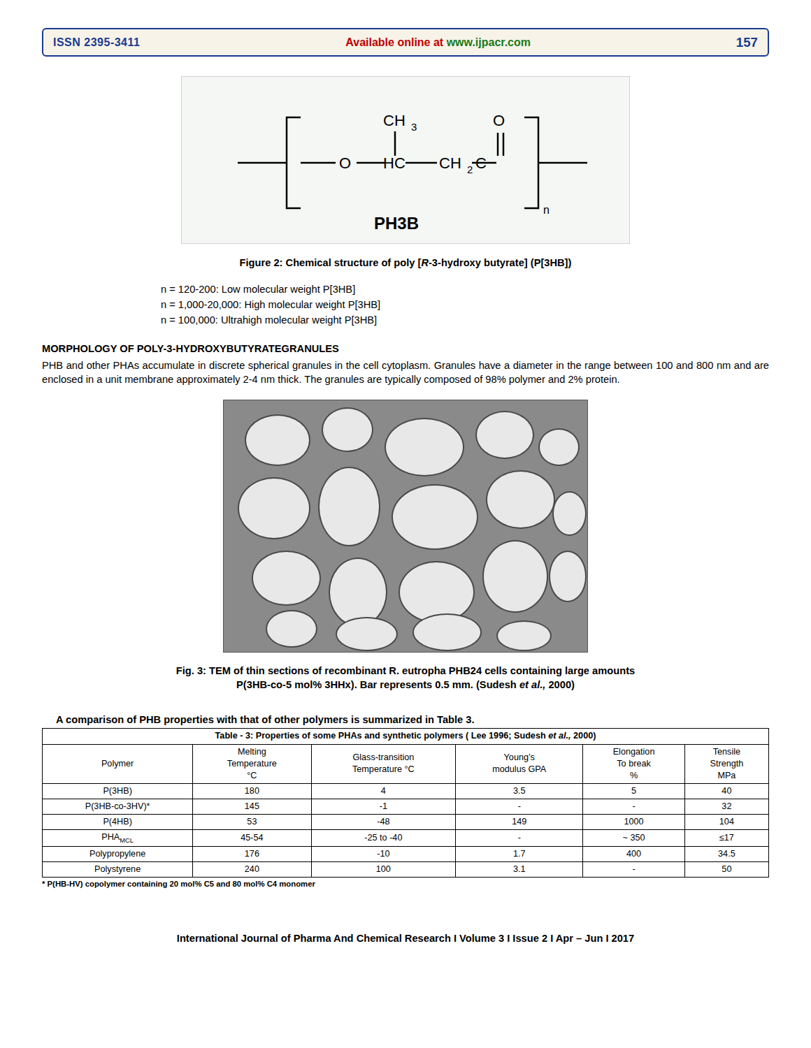ISSN 2395-3411 Available online at www.ijpacr.com 157
O HC CH 2 C CH 3 O n PH3B
Figure 2: Chemical structure of poly [R-3-hydroxy butyrate] (P[3HB])
n = 120-200: Low molecular weight P[3HB]
n = 1,000-20,000: High molecular weight P[3HB]
n = 100,000: Ultrahigh molecular weight P[3HB]
Morphology of poly-3-hydroxybutyrategranules
PHB and other PHAs accumulate in discrete spherical granules in the cell cytoplasm. Granules have a diameter in the range between 100 and 800 nm and are enclosed in a unit membrane approximately 2-4 nm thick. The granules are typically composed of 98% polymer and 2% protein.
Fig. 3: TEM of thin sections of recombinant R. eutropha PHB24 cells containing large amounts
P(3HB-co-5 mol% 3HHx). Bar represents 0.5 mm. (Sudesh et al., 2000)
A comparison of PHB properties with that of other polymers is summarized in Table 3.
Table - 3: Properties of some PHAs and synthetic polymers ( Lee 1996; Sudesh et al., 2000)
| Polymer | Melting Temperature °C | Glass-transition Temperature °C | Young’s modulus GPA | Elongation To break % | Tensile Strength MPa |
| --- | --- | --- | --- | --- | --- |
| P(3HB) | 180 | 4 | 3.5 | 5 | 40 |
| P(3HB-co-3HV)* | 145 | -1 | - | - | 32 |
| P(4HB) | 53 | -48 | 149 | 1000 | 104 |
| PHA MCL | 45-54 | -25 to -40 | - | ~ 350 | ≤17 |
| Polypropylene | 176 | -10 | 1.7 | 400 | 34.5 |
| Polystyrene | 240 | 100 | 3.1 | - | 50 |
* P(HB-HV) copolymer containing 20 mol% C5 and 80 mol% C4 monomer
International Journal of Pharma And Chemical Research I Volume 3 I Issue 2 I Apr – Jun I 2017